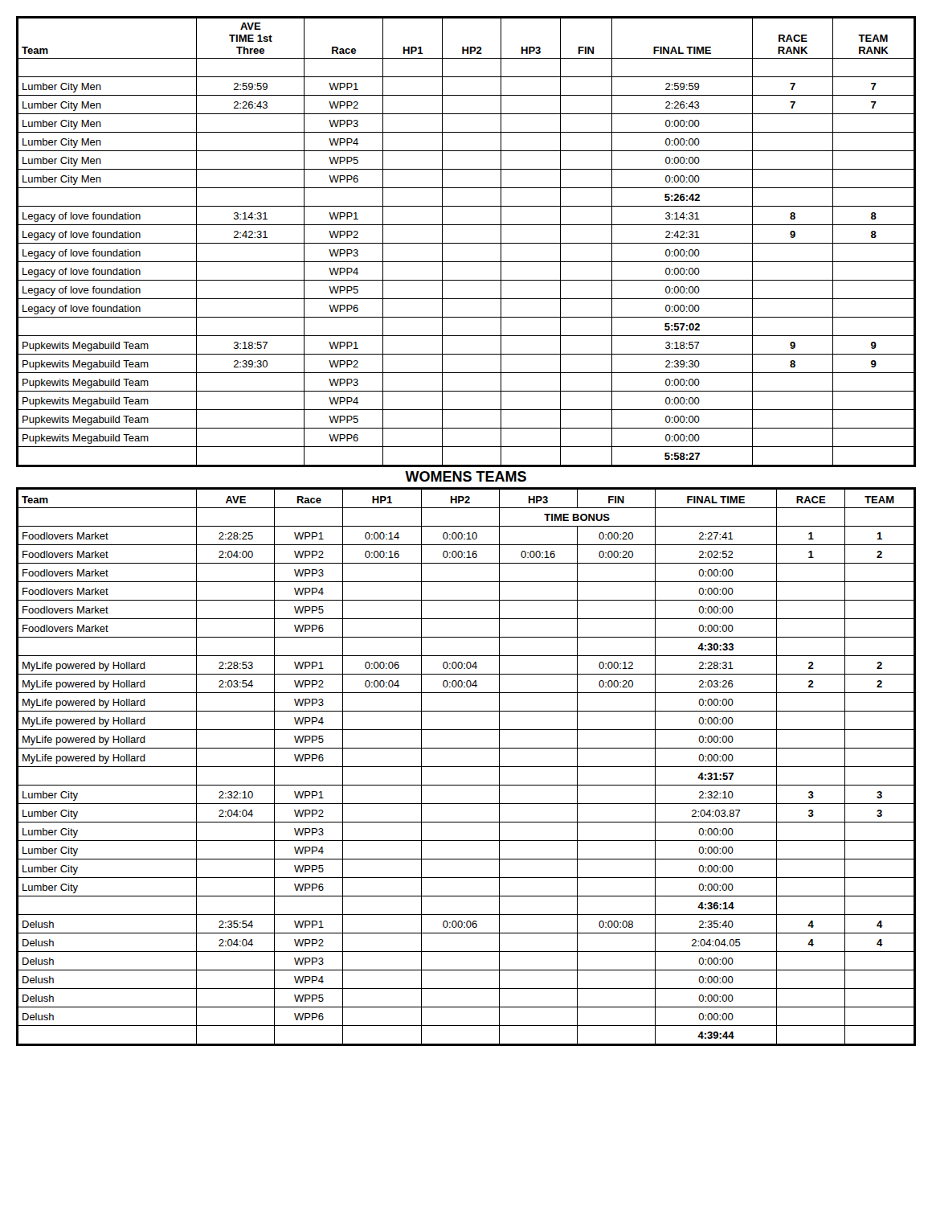| Team | AVE TIME 1st Three | Race | HP1 | HP2 | HP3 | FIN | FINAL TIME | RACE RANK | TEAM RANK |
| --- | --- | --- | --- | --- | --- | --- | --- | --- | --- |
| Lumber City Men | 2:59:59 | WPP1 | | | | | 2:59:59 | 7 | 7 |
| Lumber City Men | 2:26:43 | WPP2 | | | | | 2:26:43 | 7 | 7 |
| Lumber City Men | | WPP3 | | | | | 0:00:00 | | |
| Lumber City Men | | WPP4 | | | | | 0:00:00 | | |
| Lumber City Men | | WPP5 | | | | | 0:00:00 | | |
| Lumber City Men | | WPP6 | | | | | 0:00:00 | | |
| | | | | | | | 5:26:42 | | |
| Legacy of love foundation | 3:14:31 | WPP1 | | | | | 3:14:31 | 8 | 8 |
| Legacy of love foundation | 2:42:31 | WPP2 | | | | | 2:42:31 | 9 | 8 |
| Legacy of love foundation | | WPP3 | | | | | 0:00:00 | | |
| Legacy of love foundation | | WPP4 | | | | | 0:00:00 | | |
| Legacy of love foundation | | WPP5 | | | | | 0:00:00 | | |
| Legacy of love foundation | | WPP6 | | | | | 0:00:00 | | |
| | | | | | | | 5:57:02 | | |
| Pupkewits Megabuild Team | 3:18:57 | WPP1 | | | | | 3:18:57 | 9 | 9 |
| Pupkewits Megabuild Team | 2:39:30 | WPP2 | | | | | 2:39:30 | 8 | 9 |
| Pupkewits Megabuild Team | | WPP3 | | | | | 0:00:00 | | |
| Pupkewits Megabuild Team | | WPP4 | | | | | 0:00:00 | | |
| Pupkewits Megabuild Team | | WPP5 | | | | | 0:00:00 | | |
| Pupkewits Megabuild Team | | WPP6 | | | | | 0:00:00 | | |
| | | | | | | | 5:58:27 | | |
WOMENS TEAMS
| Team | AVE | Race | HP1 | HP2 | HP3 | FIN | FINAL TIME | RACE | TEAM |
| --- | --- | --- | --- | --- | --- | --- | --- | --- | --- |
| | | | | | TIME BONUS | | | |
| Foodlovers Market | 2:28:25 | WPP1 | 0:00:14 | 0:00:10 | | 0:00:20 | 2:27:41 | 1 | 1 |
| Foodlovers Market | 2:04:00 | WPP2 | 0:00:16 | 0:00:16 | 0:00:16 | 0:00:20 | 2:02:52 | 1 | 2 |
| Foodlovers Market | | WPP3 | | | | | 0:00:00 | | |
| Foodlovers Market | | WPP4 | | | | | 0:00:00 | | |
| Foodlovers Market | | WPP5 | | | | | 0:00:00 | | |
| Foodlovers Market | | WPP6 | | | | | 0:00:00 | | |
| | | | | | | | 4:30:33 | | |
| MyLife powered by Hollard | 2:28:53 | WPP1 | 0:00:06 | 0:00:04 | | 0:00:12 | 2:28:31 | 2 | 2 |
| MyLife powered by Hollard | 2:03:54 | WPP2 | 0:00:04 | 0:00:04 | | 0:00:20 | 2:03:26 | 2 | 2 |
| MyLife powered by Hollard | | WPP3 | | | | | 0:00:00 | | |
| MyLife powered by Hollard | | WPP4 | | | | | 0:00:00 | | |
| MyLife powered by Hollard | | WPP5 | | | | | 0:00:00 | | |
| MyLife powered by Hollard | | WPP6 | | | | | 0:00:00 | | |
| | | | | | | | 4:31:57 | | |
| Lumber City | 2:32:10 | WPP1 | | | | | 2:32:10 | 3 | 3 |
| Lumber City | 2:04:04 | WPP2 | | | | | 2:04:03.87 | 3 | 3 |
| Lumber City | | WPP3 | | | | | 0:00:00 | | |
| Lumber City | | WPP4 | | | | | 0:00:00 | | |
| Lumber City | | WPP5 | | | | | 0:00:00 | | |
| Lumber City | | WPP6 | | | | | 0:00:00 | | |
| | | | | | | | 4:36:14 | | |
| Delush | 2:35:54 | WPP1 | | 0:00:06 | | 0:00:08 | 2:35:40 | 4 | 4 |
| Delush | 2:04:04 | WPP2 | | | | | 2:04:04.05 | 4 | 4 |
| Delush | | WPP3 | | | | | 0:00:00 | | |
| Delush | | WPP4 | | | | | 0:00:00 | | |
| Delush | | WPP5 | | | | | 0:00:00 | | |
| Delush | | WPP6 | | | | | 0:00:00 | | |
| | | | | | | | 4:39:44 | | |